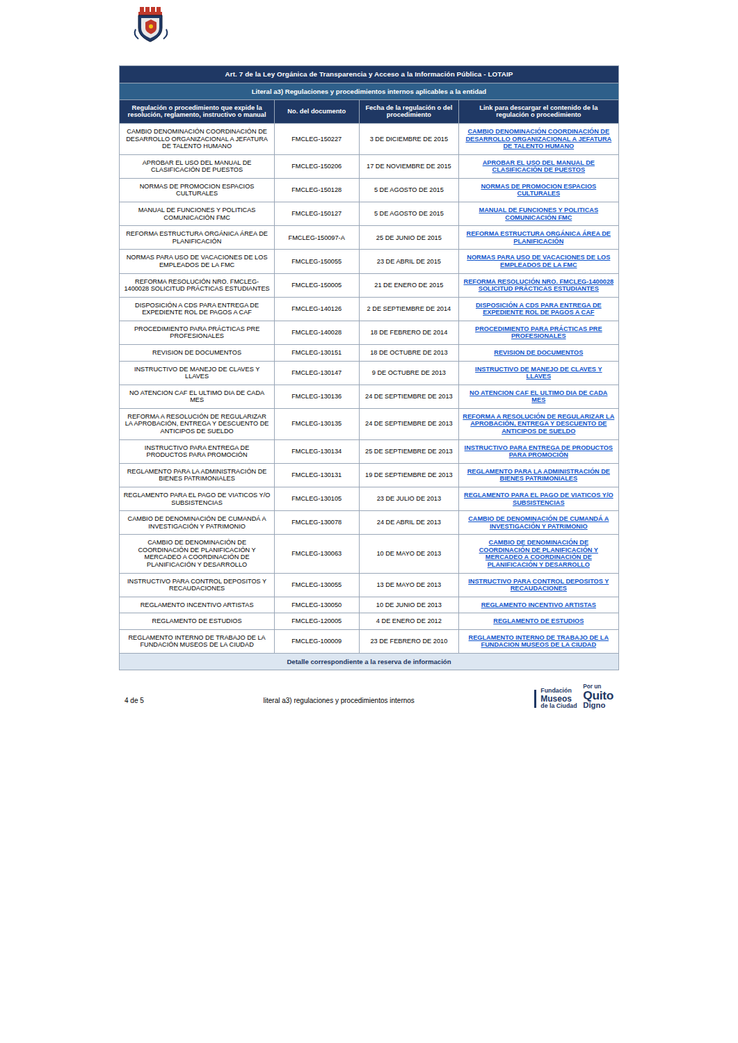| Art. 7 de la Ley Orgánica de Transparencia y Acceso a la Información Pública - LOTAIP |
| Literal a3) Regulaciones y procedimientos internos aplicables a la entidad |
| Regulación o procedimiento que expide la resolución, reglamento, instructivo o manual | No. del documento | Fecha de la regulación o del procedimiento | Link para descargar el contenido de la regulación o procedimiento |
| CAMBIO DENOMINACIÓN COORDINACIÓN DE DESARROLLO ORGANIZACIONAL A JEFATURA DE TALENTO HUMANO | FMCLEG-150227 | 3 DE DICIEMBRE DE 2015 | CAMBIO DENOMINACIÓN COORDINACIÓN DE DESARROLLO ORGANIZACIONAL A JEFATURA DE TALENTO HUMANO |
| APROBAR EL USO DEL MANUAL DE CLASIFICACIÓN DE PUESTOS | FMCLEG-150206 | 17 DE NOVIEMBRE DE 2015 | APROBAR EL USO DEL MANUAL DE CLASIFICACIÓN DE PUESTOS |
| NORMAS DE PROMOCION ESPACIOS CULTURALES | FMCLEG-150128 | 5 DE AGOSTO DE 2015 | NORMAS DE PROMOCION ESPACIOS CULTURALES |
| MANUAL DE FUNCIONES Y POLITICAS COMUNICACIÓN FMC | FMCLEG-150127 | 5 DE AGOSTO DE 2015 | MANUAL DE FUNCIONES Y POLITICAS COMUNICACIÓN FMC |
| REFORMA ESTRUCTURA ORGÁNICA ÁREA DE PLANIFICACIÓN | FMCLEG-150097-A | 25 DE JUNIO DE 2015 | REFORMA ESTRUCTURA ORGÁNICA ÁREA DE PLANIFICACIÓN |
| NORMAS PARA USO DE VACACIONES DE LOS EMPLEADOS DE LA FMC | FMCLEG-150055 | 23 DE ABRIL DE 2015 | NORMAS PARA USO DE VACACIONES DE LOS EMPLEADOS DE LA FMC |
| REFORMA RESOLUCIÓN NRO. FMCLEG-1400028 SOLICITUD PRÁCTICAS ESTUDIANTES | FMCLEG-150005 | 21 DE ENERO DE 2015 | REFORMA RESOLUCIÓN NRO. FMCLEG-1400028 SOLICITUD PRÁCTICAS ESTUDIANTES |
| DISPOSICIÓN A CDS PARA ENTREGA DE EXPEDIENTE ROL DE PAGOS A CAF | FMCLEG-140126 | 2 DE SEPTIEMBRE DE 2014 | DISPOSICIÓN A CDS PARA ENTREGA DE EXPEDIENTE ROL DE PAGOS A CAF |
| PROCEDIMIENTO PARA PRÁCTICAS PRE PROFESIONALES | FMCLEG-140028 | 18 DE FEBRERO DE 2014 | PROCEDIMIENTO PARA PRÁCTICAS PRE PROFESIONALES |
| REVISION DE DOCUMENTOS | FMCLEG-130151 | 18 DE OCTUBRE DE 2013 | REVISION DE DOCUMENTOS |
| INSTRUCTIVO DE MANEJO DE CLAVES Y LLAVES | FMCLEG-130147 | 9 DE OCTUBRE DE 2013 | INSTRUCTIVO DE MANEJO DE CLAVES Y LLAVES |
| NO ATENCION CAF EL ULTIMO DIA DE CADA MES | FMCLEG-130136 | 24 DE SEPTIEMBRE DE 2013 | NO ATENCION CAF EL ULTIMO DIA DE CADA MES |
| REFORMA A RESOLUCIÓN DE REGULARIZAR LA APROBACIÓN, ENTREGA Y DESCUENTO DE ANTICIPOS DE SUELDO | FMCLEG-130135 | 24 DE SEPTIEMBRE DE 2013 | REFORMA A RESOLUCIÓN DE REGULARIZAR LA APROBACIÓN, ENTREGA Y DESCUENTO DE ANTICIPOS DE SUELDO |
| INSTRUCTIVO PARA ENTREGA DE PRODUCTOS PARA PROMOCIÓN | FMCLEG-130134 | 25 DE SEPTIEMBRE DE 2013 | INSTRUCTIVO PARA ENTREGA DE PRODUCTOS PARA PROMOCIÓN |
| REGLAMENTO PARA LA ADMINISTRACIÓN DE BIENES PATRIMONIALES | FMCLEG-130131 | 19 DE SEPTIEMBRE DE 2013 | REGLAMENTO PARA LA ADMINISTRACIÓN DE BIENES PATRIMONIALES |
| REGLAMENTO PARA EL PAGO DE VIATICOS Y/O SUBSISTENCIAS | FMCLEG-130105 | 23 DE JULIO DE 2013 | REGLAMENTO PARA EL PAGO DE VIATICOS Y/O SUBSISTENCIAS |
| CAMBIO DE DENOMINACIÓN DE CUMANDÁ A INVESTIGACIÓN Y PATRIMONIO | FMCLEG-130078 | 24 DE ABRIL DE 2013 | CAMBIO DE DENOMINACIÓN DE CUMANDÁ A INVESTIGACIÓN Y PATRIMONIO |
| CAMBIO DE DENOMINACIÓN DE COORDINACIÓN DE PLANIFICACIÓN Y MERCADEO A COORDINACIÓN DE PLANIFICACIÓN Y DESARROLLO | FMCLEG-130063 | 10 DE MAYO DE 2013 | CAMBIO DE DENOMINACIÓN DE COORDINACIÓN DE PLANIFICACIÓN Y MERCADEO A COORDINACIÓN DE PLANIFICACIÓN Y DESARROLLO |
| INSTRUCTIVO PARA CONTROL DEPOSITOS Y RECAUDACIONES | FMCLEG-130055 | 13 DE MAYO DE 2013 | INSTRUCTIVO PARA CONTROL DEPOSITOS Y RECAUDACIONES |
| REGLAMENTO INCENTIVO ARTISTAS | FMCLEG-130050 | 10 DE JUNIO DE 2013 | REGLAMENTO INCENTIVO ARTISTAS |
| REGLAMENTO DE ESTUDIOS | FMCLEG-120005 | 4 DE ENERO DE 2012 | REGLAMENTO DE ESTUDIOS |
| REGLAMENTO INTERNO DE TRABAJO DE LA FUNDACIÓN MUSEOS DE LA CIUDAD | FMCLEG-100009 | 23 DE FEBRERO DE 2010 | REGLAMENTO INTERNO DE TRABAJO DE LA FUNDACION MUSEOS DE LA CIUDAD |
Detalle correspondiente a la reserva de información
4 de 5
literal a3) regulaciones y procedimientos internos
Fundación Museos de la Ciudad Por un Quito Digno